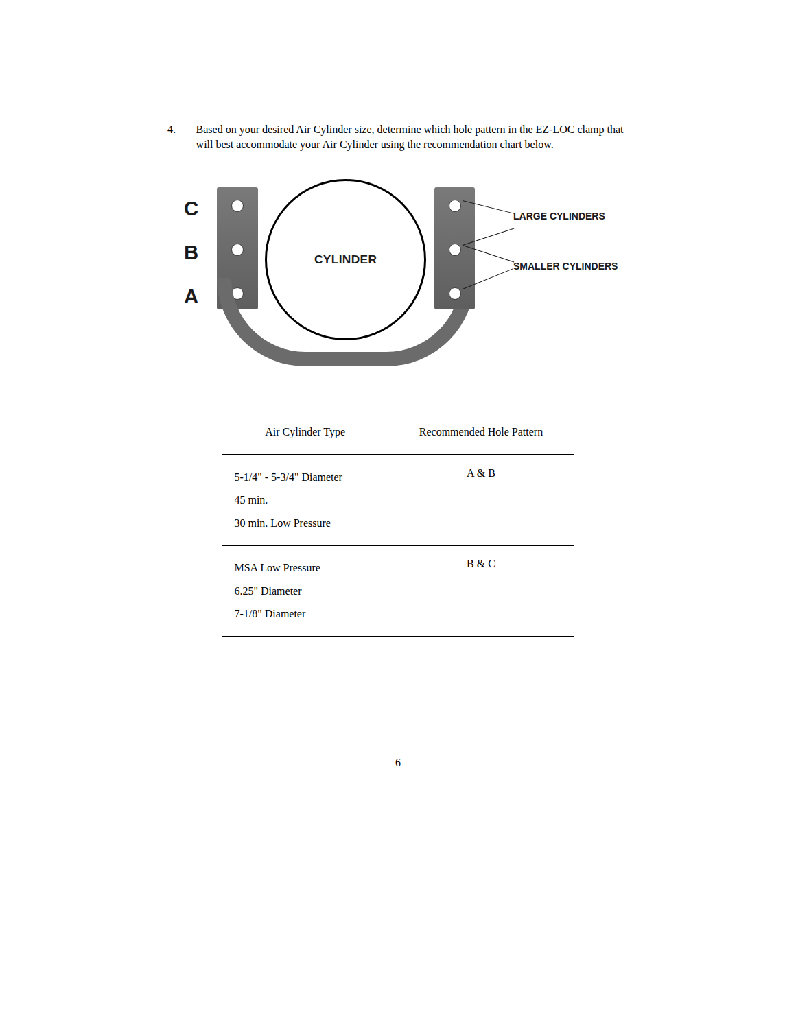4.
Based on your desired Air Cylinder size, determine which hole pattern in the EZ-LOC clamp that will best accommodate your Air Cylinder using the recommendation chart below.
C B A
CYLINDER
LARGE CYLINDERS SMALLER CYLINDERS
| Air Cylinder Type | Recommended Hole Pattern |
| --- | --- |
| 5-1/4" - 5-3/4" Diameter 45 min. 30 min. Low Pressure | A & B |
| MSA Low Pressure 6.25" Diameter 7-1/8" Diameter | B & C |
6